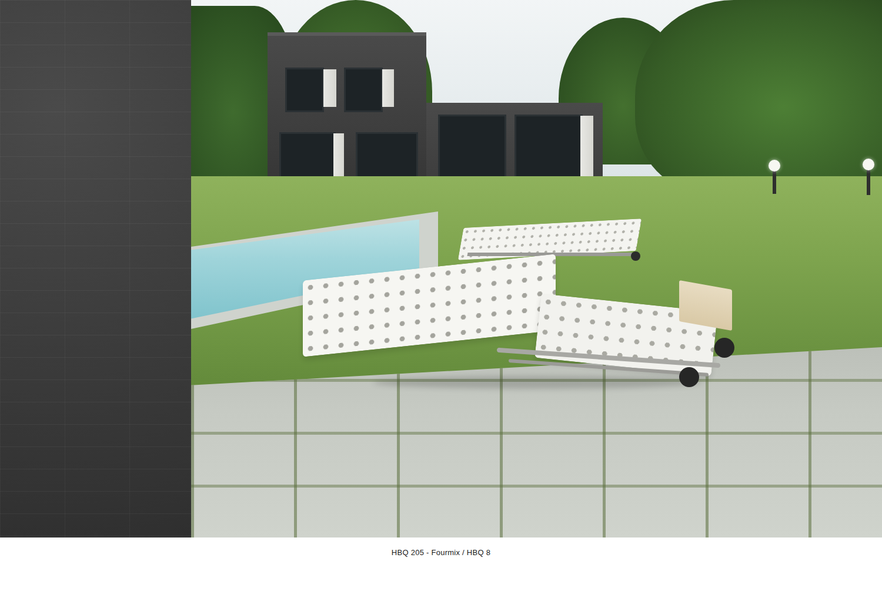HBQ 205 - Fourmix / HBQ 8